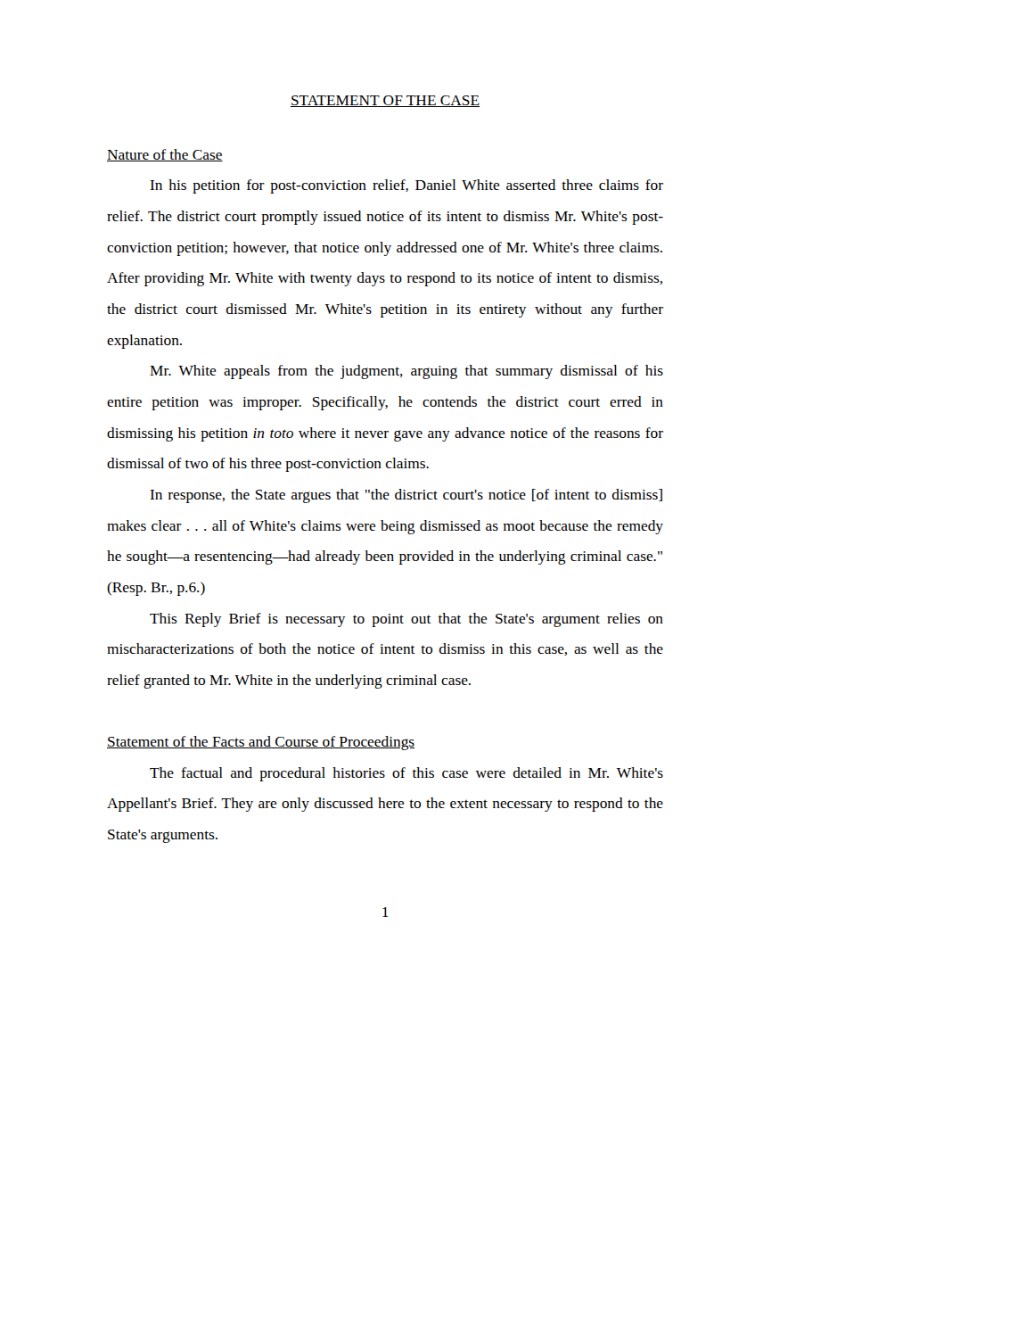STATEMENT OF THE CASE
Nature of the Case
In his petition for post-conviction relief, Daniel White asserted three claims for relief. The district court promptly issued notice of its intent to dismiss Mr. White's post-conviction petition; however, that notice only addressed one of Mr. White's three claims. After providing Mr. White with twenty days to respond to its notice of intent to dismiss, the district court dismissed Mr. White's petition in its entirety without any further explanation.
Mr. White appeals from the judgment, arguing that summary dismissal of his entire petition was improper. Specifically, he contends the district court erred in dismissing his petition in toto where it never gave any advance notice of the reasons for dismissal of two of his three post-conviction claims.
In response, the State argues that "the district court's notice [of intent to dismiss] makes clear . . . all of White's claims were being dismissed as moot because the remedy he sought—a resentencing—had already been provided in the underlying criminal case." (Resp. Br., p.6.)
This Reply Brief is necessary to point out that the State's argument relies on mischaracterizations of both the notice of intent to dismiss in this case, as well as the relief granted to Mr. White in the underlying criminal case.
Statement of the Facts and Course of Proceedings
The factual and procedural histories of this case were detailed in Mr. White's Appellant's Brief. They are only discussed here to the extent necessary to respond to the State's arguments.
1